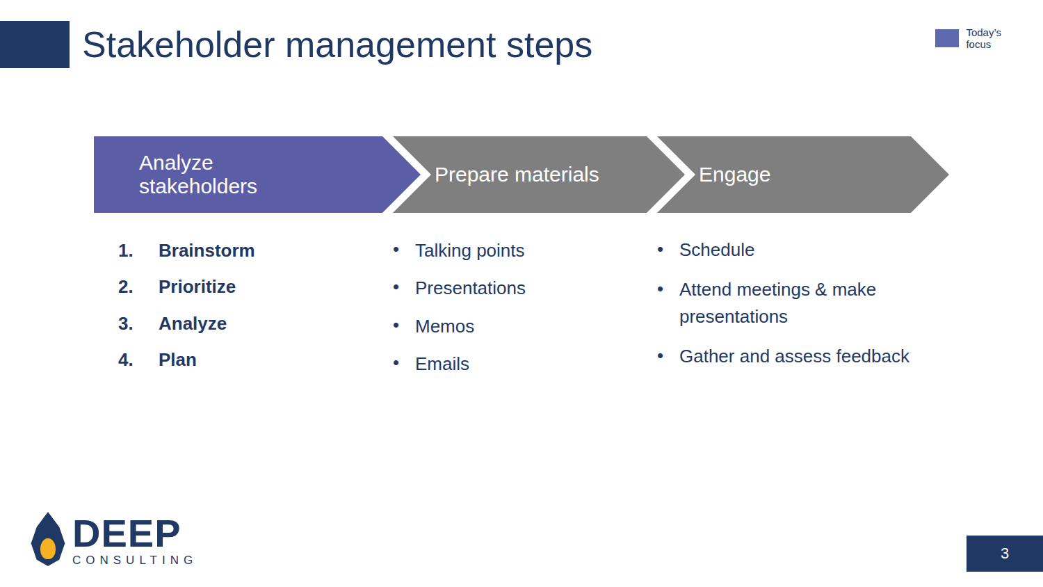Stakeholder management steps
Today’s
focus
Analyze stakeholders
Prepare materials
Engage
Brainstorm
Prioritize
Analyze
Plan
Talking points
Presentations
Memos
Emails
Schedule
Attend meetings & make presentations
Gather and assess feedback
DEEP CONSULTING
3